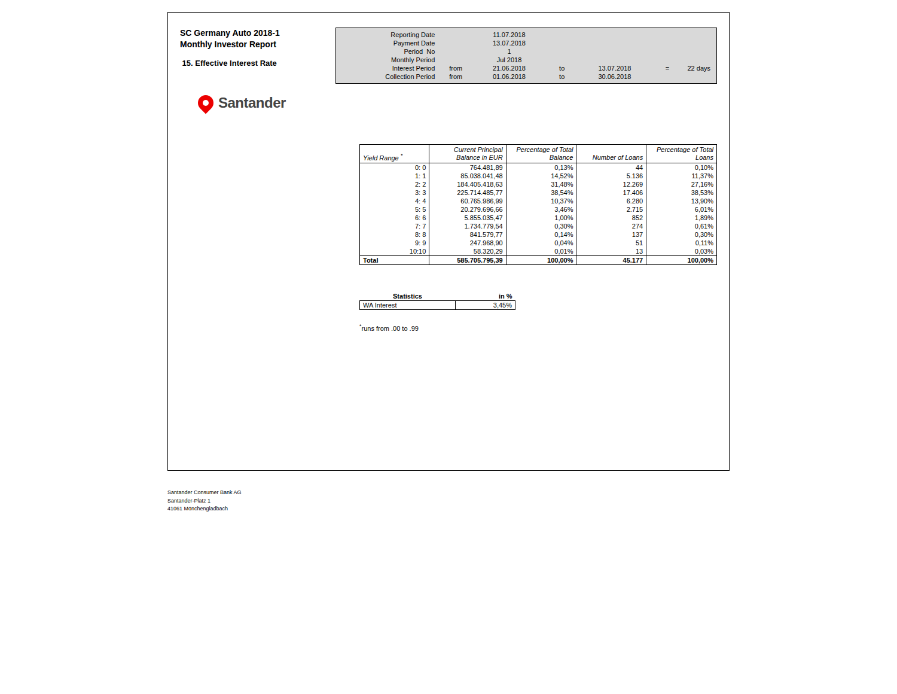SC Germany Auto 2018-1
Monthly Investor Report
15. Effective Interest Rate
| Reporting Date | | 11.07.2018 | | | | |
| Payment Date | | 13.07.2018 | | | | |
| Period No | | 1 | | | | |
| Monthly Period | | Jul 2018 | | | | |
| Interest Period | from | 21.06.2018 | to | 13.07.2018 | = | 22 days |
| Collection Period | from | 01.06.2018 | to | 30.06.2018 | | |
Santander
| Yield Range * | Current Principal Balance in EUR | Percentage of Total Balance | Number of Loans | Percentage of Total Loans |
| --- | --- | --- | --- | --- |
| 0: 0 | 764.481,89 | 0,13% | 44 | 0,10% |
| 1: 1 | 85.038.041,48 | 14,52% | 5.136 | 11,37% |
| 2: 2 | 184.405.418,63 | 31,48% | 12.269 | 27,16% |
| 3: 3 | 225.714.485,77 | 38,54% | 17.406 | 38,53% |
| 4: 4 | 60.765.986,99 | 10,37% | 6.280 | 13,90% |
| 5: 5 | 20.279.696,66 | 3,46% | 2.715 | 6,01% |
| 6: 6 | 5.855.035,47 | 1,00% | 852 | 1,89% |
| 7: 7 | 1.734.779,54 | 0,30% | 274 | 0,61% |
| 8: 8 | 841.579,77 | 0,14% | 137 | 0,30% |
| 9: 9 | 247.968,90 | 0,04% | 51 | 0,11% |
| 10:10 | 58.320,29 | 0,01% | 13 | 0,03% |
| Total | 585.705.795,39 | 100,00% | 45.177 | 100,00% |
| Statistics | in % |
| --- | --- |
| WA Interest | 3,45% |
*runs from .00 to .99
Santander Consumer Bank AG
Santander-Platz 1
41061 Mönchengladbach